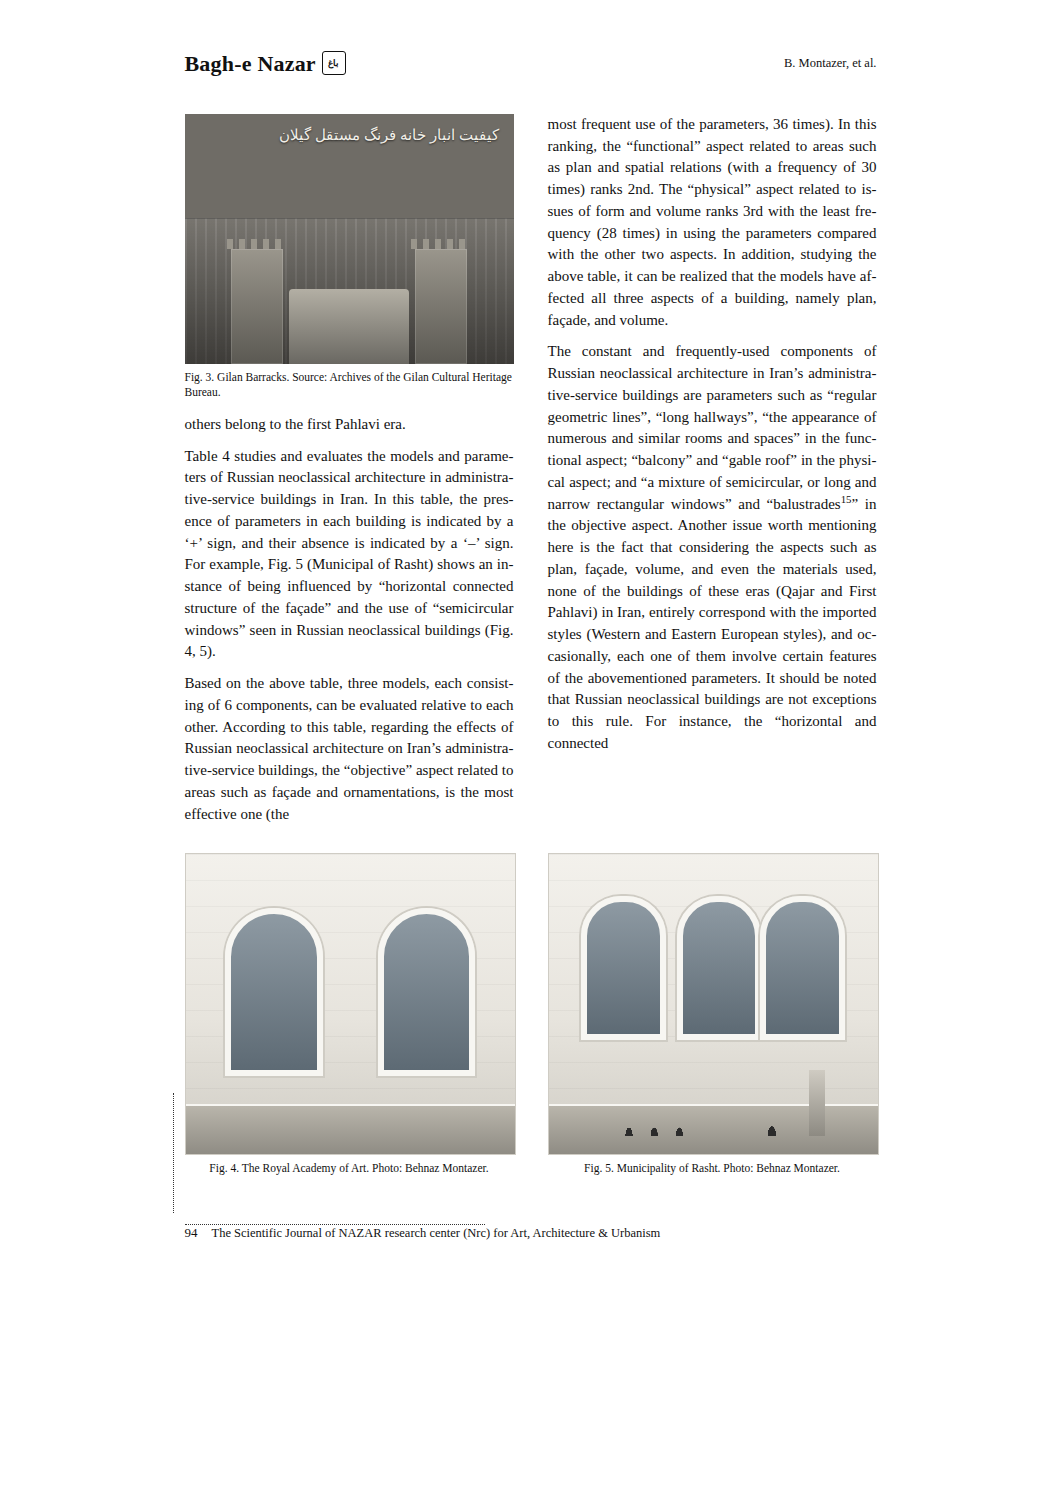Bagh-e Nazar
B. Montazer, et al.
کیفیت انبار خانه فرنگ مستقل گیلان
Fig. 3. Gilan Barracks. Source: Archives of the Gilan Cultural Heritage Bureau.
others belong to the first Pahlavi era.
Table 4 studies and evaluates the models and parameters of Russian neoclassical architecture in administrative-service buildings in Iran. In this table, the presence of parameters in each building is indicated by a ‘+’ sign, and their absence is indicated by a ‘–’ sign. For example, Fig. 5 (Municipal of Rasht) shows an instance of being influenced by “horizontal connected structure of the façade” and the use of “semicircular windows” seen in Russian neoclassical buildings (Fig. 4, 5).
Based on the above table, three models, each consisting of 6 components, can be evaluated relative to each other. According to this table, regarding the effects of Russian neoclassical architecture on Iran’s administrative-service buildings, the “objective” aspect related to areas such as façade and ornamentations, is the most effective one (the
most frequent use of the parameters, 36 times). In this ranking, the “functional” aspect related to areas such as plan and spatial relations (with a frequency of 30 times) ranks 2nd. The “physical” aspect related to issues of form and volume ranks 3rd with the least frequency (28 times) in using the parameters compared with the other two aspects. In addition, studying the above table, it can be realized that the models have affected all three aspects of a building, namely plan, façade, and volume.
The constant and frequently-used components of Russian neoclassical architecture in Iran’s administrative-service buildings are parameters such as “regular geometric lines”, “long hallways”, “the appearance of numerous and similar rooms and spaces” in the functional aspect; “balcony” and “gable roof” in the physical aspect; and “a mixture of semicircular, or long and narrow rectangular windows” and “balustrades15” in the objective aspect. Another issue worth mentioning here is the fact that considering the aspects such as plan, façade, volume, and even the materials used, none of the buildings of these eras (Qajar and First Pahlavi) in Iran, entirely correspond with the imported styles (Western and Eastern European styles), and occasionally, each one of them involve certain features of the abovementioned parameters. It should be noted that Russian neoclassical buildings are not exceptions to this rule. For instance, the “horizontal and connected
Fig. 4. The Royal Academy of Art. Photo: Behnaz Montazer.
Fig. 5. Municipality of Rasht. Photo: Behnaz Montazer.
94
The Scientific Journal of NAZAR research center (Nrc) for Art, Architecture & Urbanism